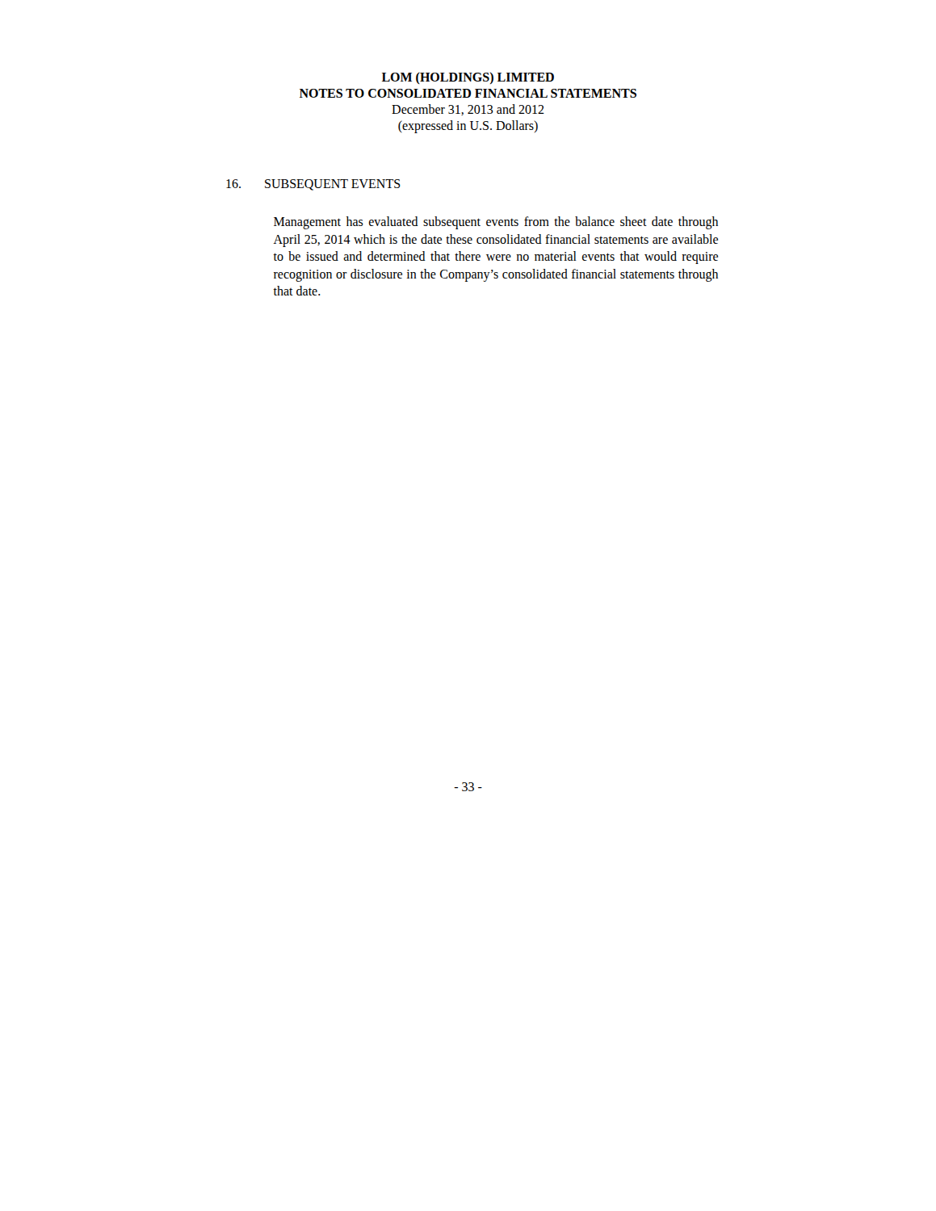LOM (Holdings) Limited
Notes to Consolidated Financial Statements
December 31, 2013 and 2012
(expressed in U.S. Dollars)
16.
Subsequent Events
Management has evaluated subsequent events from the balance sheet date through April 25, 2014 which is the date these consolidated financial statements are available to be issued and determined that there were no material events that would require recognition or disclosure in the Company’s consolidated financial statements through that date.
- 33 -